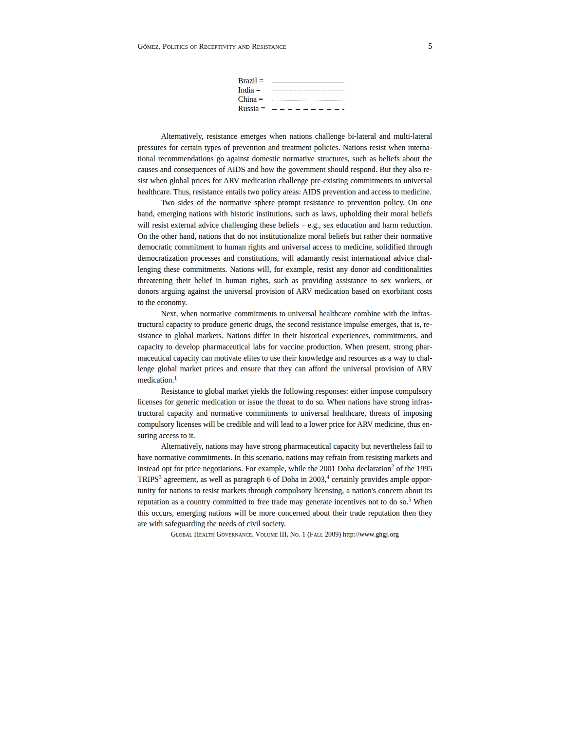Gómez, Politics of Receptivity and Resistance
5
| Brazil = | |
| India = | |
| China = | |
| Russia = | |
Alternatively, resistance emerges when nations challenge bi-lateral and multi-lateral pressures for certain types of prevention and treatment policies. Nations resist when international recommendations go against domestic normative structures, such as beliefs about the causes and consequences of AIDS and how the government should respond. But they also resist when global prices for ARV medication challenge pre-existing commitments to universal healthcare. Thus, resistance entails two policy areas: AIDS prevention and access to medicine.
Two sides of the normative sphere prompt resistance to prevention policy. On one hand, emerging nations with historic institutions, such as laws, upholding their moral beliefs will resist external advice challenging these beliefs – e.g., sex education and harm reduction. On the other hand, nations that do not institutionalize moral beliefs but rather their normative democratic commitment to human rights and universal access to medicine, solidified through democratization processes and constitutions, will adamantly resist international advice challenging these commitments. Nations will, for example, resist any donor aid conditionalities threatening their belief in human rights, such as providing assistance to sex workers, or donors arguing against the universal provision of ARV medication based on exorbitant costs to the economy.
Next, when normative commitments to universal healthcare combine with the infrastructural capacity to produce generic drugs, the second resistance impulse emerges, that is, resistance to global markets. Nations differ in their historical experiences, commitments, and capacity to develop pharmaceutical labs for vaccine production. When present, strong pharmaceutical capacity can motivate elites to use their knowledge and resources as a way to challenge global market prices and ensure that they can afford the universal provision of ARV medication.1
Resistance to global market yields the following responses: either impose compulsory licenses for generic medication or issue the threat to do so. When nations have strong infrastructural capacity and normative commitments to universal healthcare, threats of imposing compulsory licenses will be credible and will lead to a lower price for ARV medicine, thus ensuring access to it.
Alternatively, nations may have strong pharmaceutical capacity but nevertheless fail to have normative commitments. In this scenario, nations may refrain from resisting markets and instead opt for price negotiations. For example, while the 2001 Doha declaration2 of the 1995 TRIPS3 agreement, as well as paragraph 6 of Doha in 2003,4 certainly provides ample opportunity for nations to resist markets through compulsory licensing, a nation's concern about its reputation as a country committed to free trade may generate incentives not to do so.5 When this occurs, emerging nations will be more concerned about their trade reputation then they are with safeguarding the needs of civil society.
Global Health Governance, Volume III, No. 1 (Fall 2009) http://www.ghgj.org